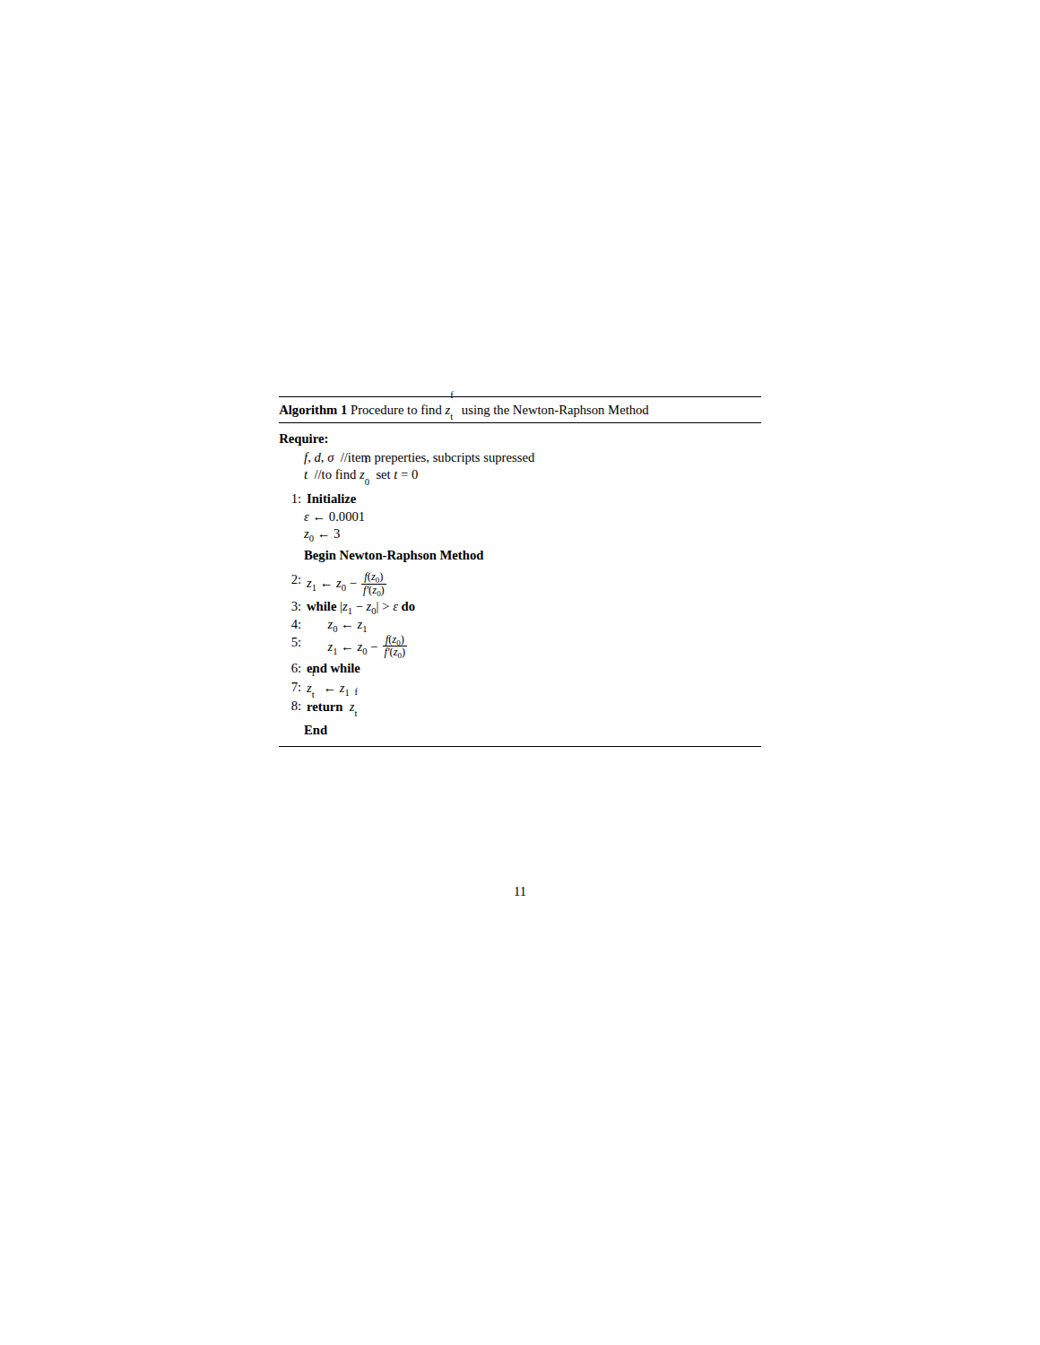Algorithm 1 Procedure to find zft using the Newton-Raphson Method
Require:
f, d, σ //item preperties, subcripts supressed
t //to find zf0 set t = 0
Initialize
ε ← 0.0001
z0 ← 3
Begin Newton-Raphson Method
z1 ← z0 − f(z0) f′(z0)
while |z1 − z0| > ε do
z0 ← z1
z1 ← z0 − f(z0) f′(z0)
end while
zft ← z1
return zft
End
11